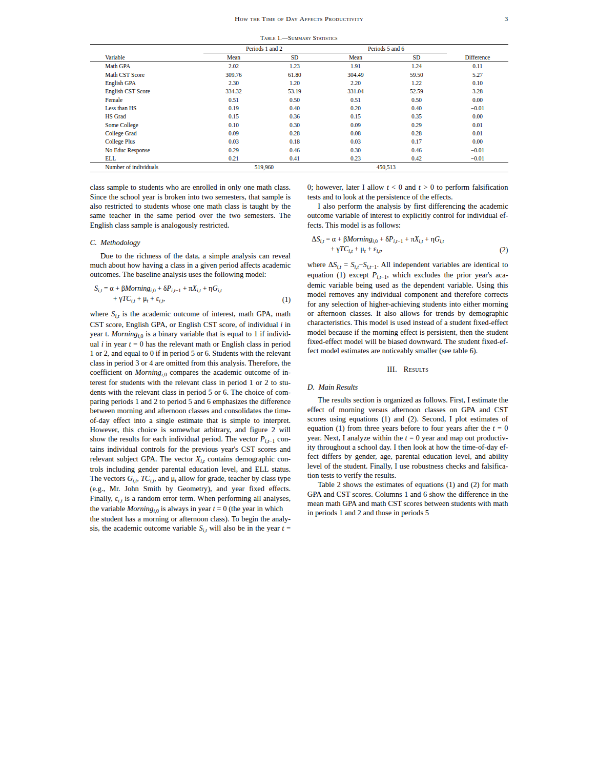How the Time of Day Affects Productivity 3
Table 1.—Summary Statistics
| | Periods 1 and 2 | Periods 5 and 6 | |
| --- | --- | --- | --- |
| Variable | Mean | SD | Mean | SD | Difference |
| Math GPA | 2.02 | 1.23 | 1.91 | 1.24 | 0.11 |
| Math CST Score | 309.76 | 61.80 | 304.49 | 59.50 | 5.27 |
| English GPA | 2.30 | 1.20 | 2.20 | 1.22 | 0.10 |
| English CST Score | 334.32 | 53.19 | 331.04 | 52.59 | 3.28 |
| Female | 0.51 | 0.50 | 0.51 | 0.50 | 0.00 |
| Less than HS | 0.19 | 0.40 | 0.20 | 0.40 | −0.01 |
| HS Grad | 0.15 | 0.36 | 0.15 | 0.35 | 0.00 |
| Some College | 0.10 | 0.30 | 0.09 | 0.29 | 0.01 |
| College Grad | 0.09 | 0.28 | 0.08 | 0.28 | 0.01 |
| College Plus | 0.03 | 0.18 | 0.03 | 0.17 | 0.00 |
| No Educ Response | 0.29 | 0.46 | 0.30 | 0.46 | −0.01 |
| ELL | 0.21 | 0.41 | 0.23 | 0.42 | −0.01 |
| Number of individuals | 519,960 | 450,513 | |
class sample to students who are enrolled in only one math class. Since the school year is broken into two semesters, that sample is also restricted to students whose one math class is taught by the same teacher in the same period over the two semesters. The English class sample is analogously restricted.
C. Methodology
Due to the richness of the data, a simple analysis can reveal much about how having a class in a given period affects academic outcomes. The baseline analysis uses the following model:
Si,t = α + βMorning i,0 + δPi,t−1 + πXi,t + ηGi,t + γTC i,t + μt + εi,t,(1)
where Si,t is the academic outcome of interest, math GPA, math CST score, English GPA, or English CST score, of individual i in year t. Morning i,0 is a binary variable that is equal to 1 if individual i in year t = 0 has the relevant math or English class in period 1 or 2, and equal to 0 if in period 5 or 6. Students with the relevant class in period 3 or 4 are omitted from this analysis. Therefore, the coefficient on Morning i,0 compares the academic outcome of interest for students with the relevant class in period 1 or 2 to students with the relevant class in period 5 or 6. The choice of comparing periods 1 and 2 to period 5 and 6 emphasizes the difference between morning and afternoon classes and consolidates the time-of-day effect into a single estimate that is simple to interpret. However, this choice is somewhat arbitrary, and figure 2 will show the results for each individual period. The vector Pi,t−1 contains individual controls for the previous year's CST scores and relevant subject GPA. The vector Xi,t contains demographic controls including gender parental education level, and ELL status. The vectors Gi,t, TC i,t, and μt allow for grade, teacher by class type (e.g., Mr. John Smith by Geometry), and year fixed effects. Finally, εi,t is a random error term. When performing all analyses, the variable Morning i,0 is always in year t = 0 (the year in which
the student has a morning or afternoon class). To begin the analysis, the academic outcome variable Si,t will also be in the year t = 0; however, later I allow t < 0 and t > 0 to perform falsification tests and to look at the persistence of the effects.
I also perform the analysis by first differencing the academic outcome variable of interest to explicitly control for individual effects. This model is as follows:
ΔSi,t = α + βMorning i,0 + δPi,t−1 + πXi,t + ηGi,t + γTC i,t + μt + εi,t,(2)
where ΔSi,t = Si,t−Si,t−1. All independent variables are identical to equation (1) except Pi,t−1, which excludes the prior year's academic variable being used as the dependent variable. Using this model removes any individual component and therefore corrects for any selection of higher-achieving students into either morning or afternoon classes. It also allows for trends by demographic characteristics. This model is used instead of a student fixed-effect model because if the morning effect is persistent, then the student fixed-effect model will be biased downward. The student fixed-effect model estimates are noticeably smaller (see table 6).
III. Results
D. Main Results
The results section is organized as follows. First, I estimate the effect of morning versus afternoon classes on GPA and CST scores using equations (1) and (2). Second, I plot estimates of equation (1) from three years before to four years after the t = 0 year. Next, I analyze within the t = 0 year and map out productivity throughout a school day. I then look at how the time-of-day effect differs by gender, age, parental education level, and ability level of the student. Finally, I use robustness checks and falsification tests to verify the results.
Table 2 shows the estimates of equations (1) and (2) for math GPA and CST scores. Columns 1 and 6 show the difference in the mean math GPA and math CST scores between students with math in periods 1 and 2 and those in periods 5